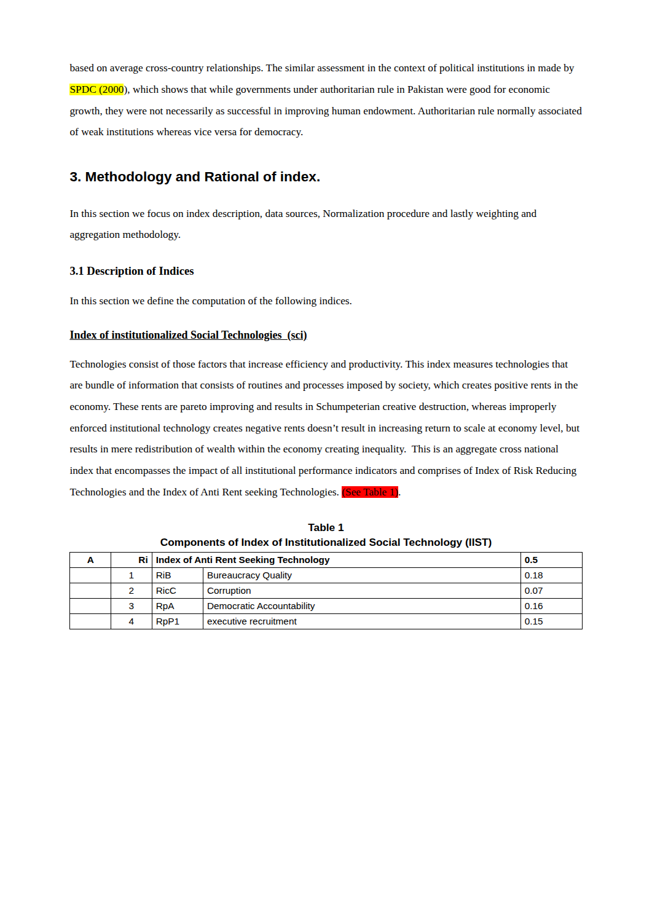based on average cross-country relationships. The similar assessment in the context of political institutions in made by SPDC (2000), which shows that while governments under authoritarian rule in Pakistan were good for economic growth, they were not necessarily as successful in improving human endowment. Authoritarian rule normally associated of weak institutions whereas vice versa for democracy.
3. Methodology and Rational of index.
In this section we focus on index description, data sources, Normalization procedure and lastly weighting and aggregation methodology.
3.1 Description of Indices
In this section we define the computation of the following indices.
Index of institutionalized Social Technologies (sci)
Technologies consist of those factors that increase efficiency and productivity. This index measures technologies that are bundle of information that consists of routines and processes imposed by society, which creates positive rents in the economy. These rents are pareto improving and results in Schumpeterian creative destruction, whereas improperly enforced institutional technology creates negative rents doesn’t result in increasing return to scale at economy level, but results in mere redistribution of wealth within the economy creating inequality. This is an aggregate cross national index that encompasses the impact of all institutional performance indicators and comprises of Index of Risk Reducing Technologies and the Index of Anti Rent seeking Technologies. (See Table 1).
Table 1
Components of Index of Institutionalized Social Technology (IIST)
| A | Ri | Index of Anti Rent Seeking Technology | 0.5 |
| | 1 | RiB | Bureaucracy Quality | 0.18 |
| | 2 | RicC | Corruption | 0.07 |
| | 3 | RpA | Democratic Accountability | 0.16 |
| | 4 | RpP1 | executive recruitment | 0.15 |